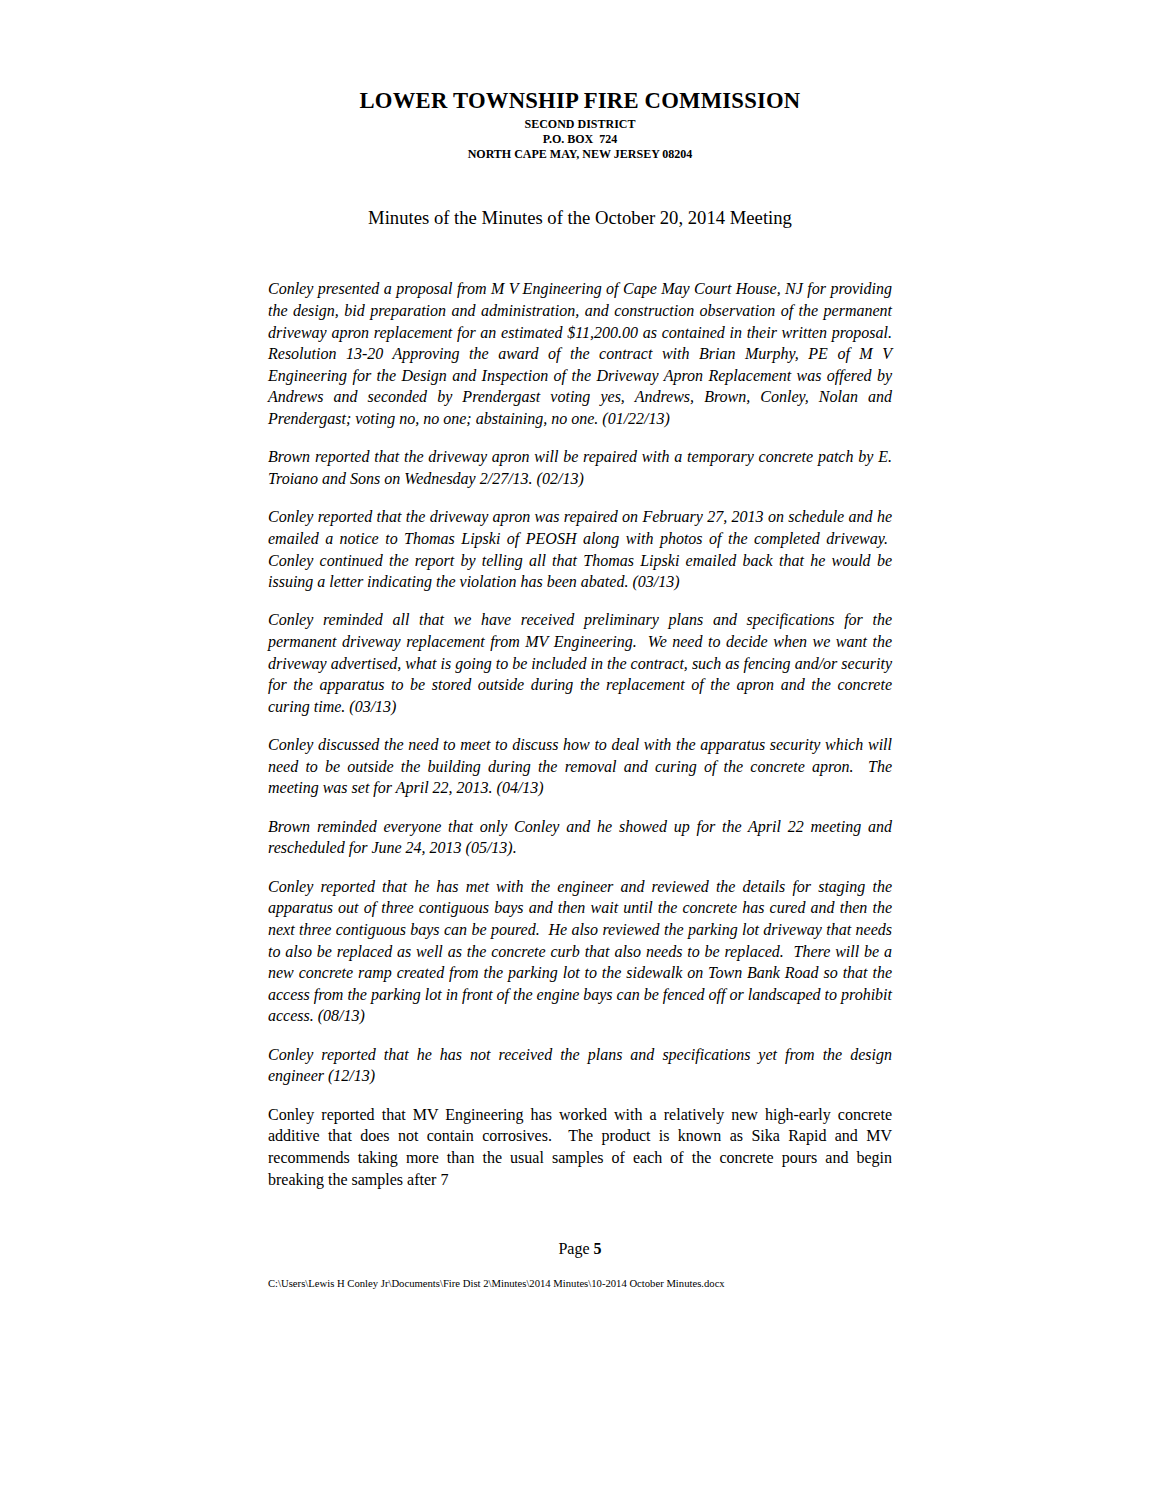LOWER TOWNSHIP FIRE COMMISSION
SECOND DISTRICT
P.O. BOX 724
NORTH CAPE MAY, NEW JERSEY 08204
Minutes of the Minutes of the October 20, 2014 Meeting
Conley presented a proposal from M V Engineering of Cape May Court House, NJ for providing the design, bid preparation and administration, and construction observation of the permanent driveway apron replacement for an estimated $11,200.00 as contained in their written proposal. Resolution 13-20 Approving the award of the contract with Brian Murphy, PE of M V Engineering for the Design and Inspection of the Driveway Apron Replacement was offered by Andrews and seconded by Prendergast voting yes, Andrews, Brown, Conley, Nolan and Prendergast; voting no, no one; abstaining, no one. (01/22/13)
Brown reported that the driveway apron will be repaired with a temporary concrete patch by E. Troiano and Sons on Wednesday 2/27/13. (02/13)
Conley reported that the driveway apron was repaired on February 27, 2013 on schedule and he emailed a notice to Thomas Lipski of PEOSH along with photos of the completed driveway. Conley continued the report by telling all that Thomas Lipski emailed back that he would be issuing a letter indicating the violation has been abated. (03/13)
Conley reminded all that we have received preliminary plans and specifications for the permanent driveway replacement from MV Engineering. We need to decide when we want the driveway advertised, what is going to be included in the contract, such as fencing and/or security for the apparatus to be stored outside during the replacement of the apron and the concrete curing time. (03/13)
Conley discussed the need to meet to discuss how to deal with the apparatus security which will need to be outside the building during the removal and curing of the concrete apron. The meeting was set for April 22, 2013. (04/13)
Brown reminded everyone that only Conley and he showed up for the April 22 meeting and rescheduled for June 24, 2013 (05/13).
Conley reported that he has met with the engineer and reviewed the details for staging the apparatus out of three contiguous bays and then wait until the concrete has cured and then the next three contiguous bays can be poured. He also reviewed the parking lot driveway that needs to also be replaced as well as the concrete curb that also needs to be replaced. There will be a new concrete ramp created from the parking lot to the sidewalk on Town Bank Road so that the access from the parking lot in front of the engine bays can be fenced off or landscaped to prohibit access. (08/13)
Conley reported that he has not received the plans and specifications yet from the design engineer (12/13)
Conley reported that MV Engineering has worked with a relatively new high-early concrete additive that does not contain corrosives. The product is known as Sika Rapid and MV recommends taking more than the usual samples of each of the concrete pours and begin breaking the samples after 7
Page 5
C:\Users\Lewis H Conley Jr\Documents\Fire Dist 2\Minutes\2014 Minutes\10-2014 October Minutes.docx